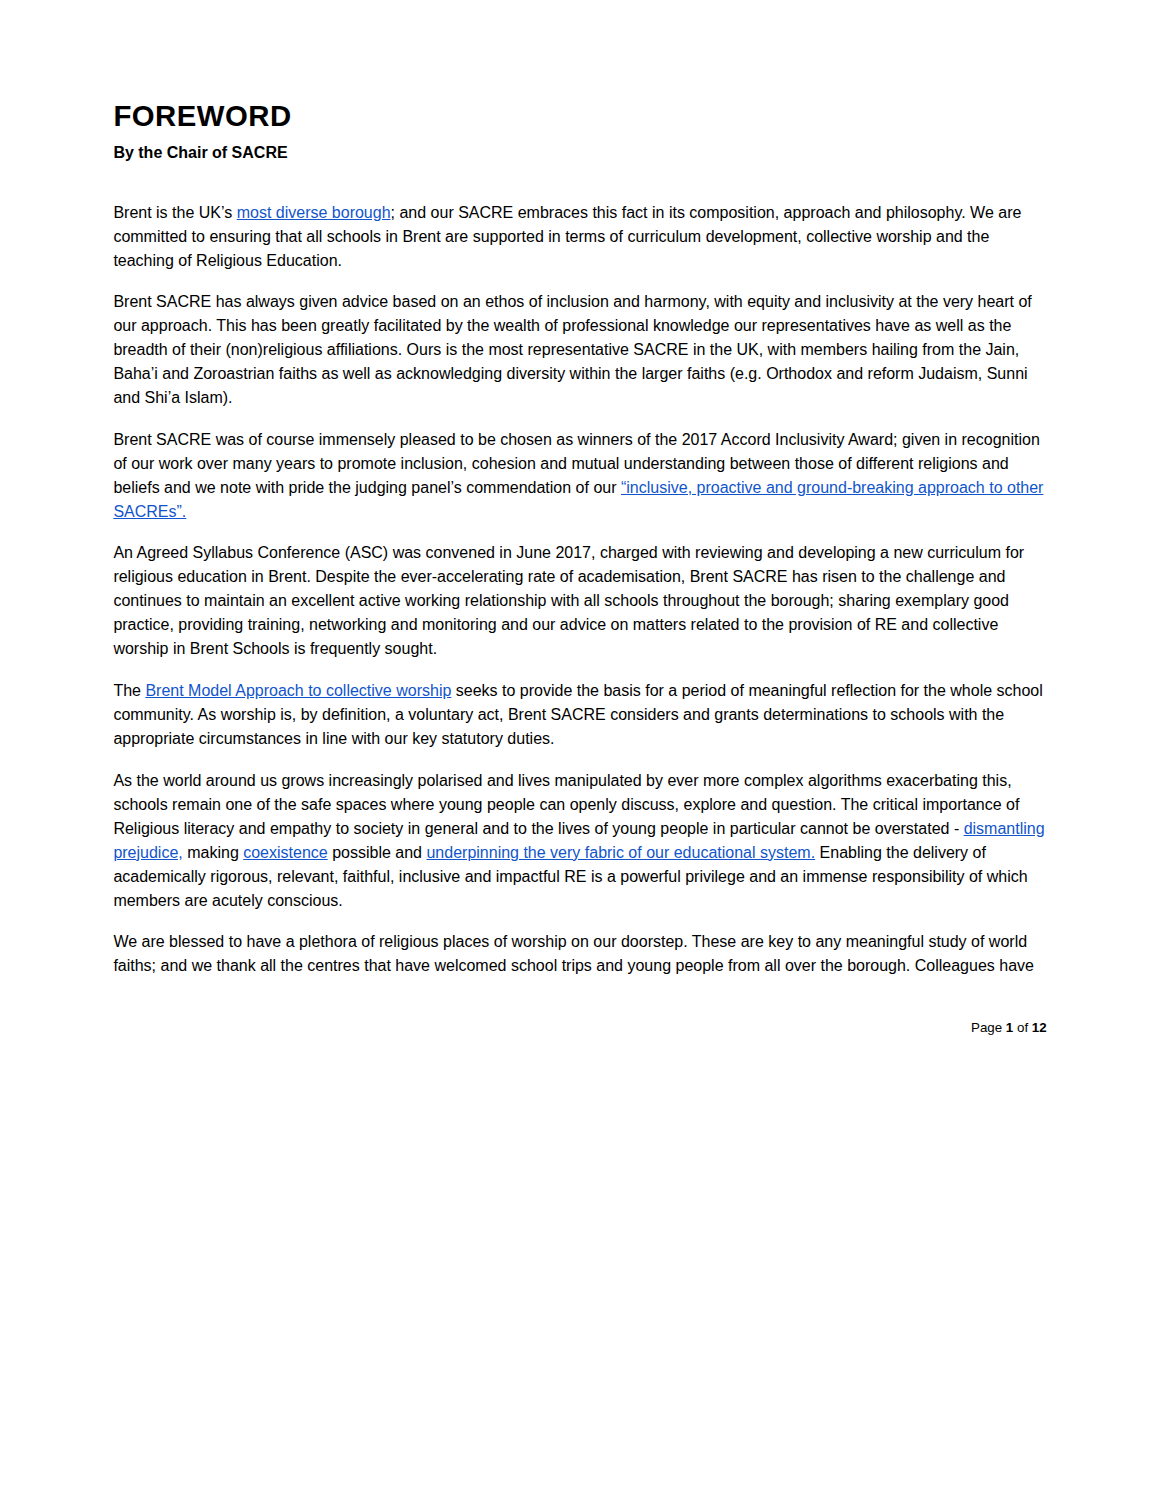FOREWORD
By the Chair of SACRE
Brent is the UK’s most diverse borough; and our SACRE embraces this fact in its composition, approach and philosophy. We are committed to ensuring that all schools in Brent are supported in terms of curriculum development, collective worship and the teaching of Religious Education.
Brent SACRE has always given advice based on an ethos of inclusion and harmony, with equity and inclusivity at the very heart of our approach. This has been greatly facilitated by the wealth of professional knowledge our representatives have as well as the breadth of their (non)religious affiliations. Ours is the most representative SACRE in the UK, with members hailing from the Jain, Baha’i and Zoroastrian faiths as well as acknowledging diversity within the larger faiths (e.g. Orthodox and reform Judaism, Sunni and Shi’a Islam).
Brent SACRE was of course immensely pleased to be chosen as winners of the 2017 Accord Inclusivity Award; given in recognition of our work over many years to promote inclusion, cohesion and mutual understanding between those of different religions and beliefs and we note with pride the judging panel’s commendation of our “inclusive, proactive and ground-breaking approach to other SACREs”.
An Agreed Syllabus Conference (ASC) was convened in June 2017, charged with reviewing and developing a new curriculum for religious education in Brent. Despite the ever-accelerating rate of academisation, Brent SACRE has risen to the challenge and continues to maintain an excellent active working relationship with all schools throughout the borough; sharing exemplary good practice, providing training, networking and monitoring and our advice on matters related to the provision of RE and collective worship in Brent Schools is frequently sought.
The Brent Model Approach to collective worship seeks to provide the basis for a period of meaningful reflection for the whole school community. As worship is, by definition, a voluntary act, Brent SACRE considers and grants determinations to schools with the appropriate circumstances in line with our key statutory duties.
As the world around us grows increasingly polarised and lives manipulated by ever more complex algorithms exacerbating this, schools remain one of the safe spaces where young people can openly discuss, explore and question. The critical importance of Religious literacy and empathy to society in general and to the lives of young people in particular cannot be overstated - dismantling prejudice, making coexistence possible and underpinning the very fabric of our educational system. Enabling the delivery of academically rigorous, relevant, faithful, inclusive and impactful RE is a powerful privilege and an immense responsibility of which members are acutely conscious.
We are blessed to have a plethora of religious places of worship on our doorstep. These are key to any meaningful study of world faiths; and we thank all the centres that have welcomed school trips and young people from all over the borough. Colleagues have
Page 1 of 12